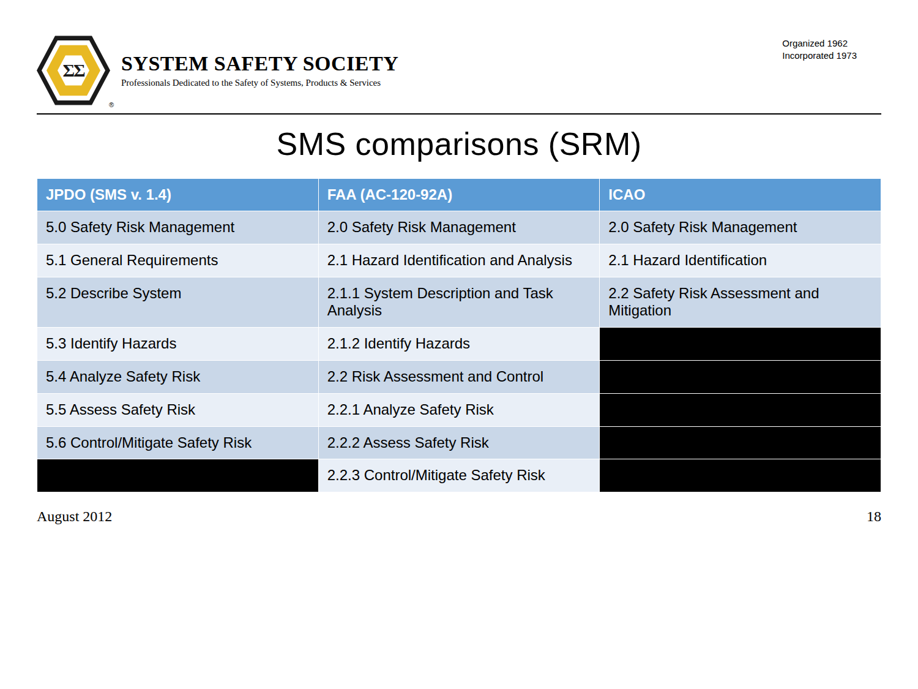ΣΣ
®
SYSTEM SAFETY SOCIETY
Professionals Dedicated to the Safety of Systems, Products & Services
Organized 1962
Incorporated 1973
SMS comparisons (SRM)
| JPDO (SMS v. 1.4) | FAA (AC-120-92A) | ICAO |
| --- | --- | --- |
| 5.0 Safety Risk Management | 2.0 Safety Risk Management | 2.0 Safety Risk Management |
| 5.1 General Requirements | 2.1 Hazard Identification and Analysis | 2.1 Hazard Identification |
| 5.2 Describe System | 2.1.1 System Description and Task Analysis | 2.2 Safety Risk Assessment and Mitigation |
| 5.3 Identify Hazards | 2.1.2 Identify Hazards | |
| 5.4 Analyze Safety Risk | 2.2 Risk Assessment and Control | |
| 5.5 Assess Safety Risk | 2.2.1 Analyze Safety Risk | |
| 5.6 Control/Mitigate Safety Risk | 2.2.2 Assess Safety Risk | |
| | 2.2.3 Control/Mitigate Safety Risk | |
August 2012 18